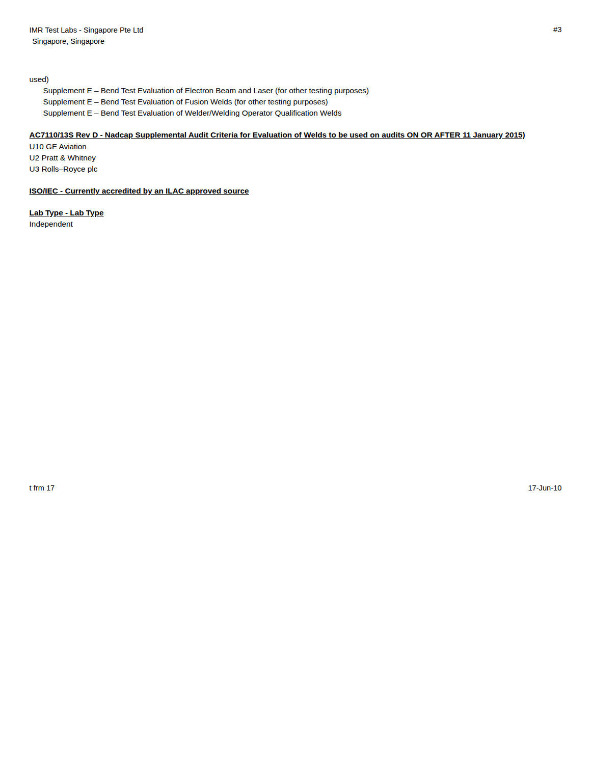IMR Test Labs - Singapore Pte Ltd
Singapore, Singapore
#3
used)
Supplement E – Bend Test Evaluation of Electron Beam and Laser (for other testing purposes)
Supplement E – Bend Test Evaluation of Fusion Welds (for other testing purposes)
Supplement E – Bend Test Evaluation of Welder/Welding Operator Qualification Welds
AC7110/13S Rev D - Nadcap Supplemental Audit Criteria for Evaluation of Welds to be used on audits ON OR AFTER 11 January 2015)
U10 GE Aviation
U2 Pratt & Whitney
U3 Rolls–Royce plc
ISO/IEC - Currently accredited by an ILAC approved source
Lab Type - Lab Type
Independent
t frm 17
17-Jun-10